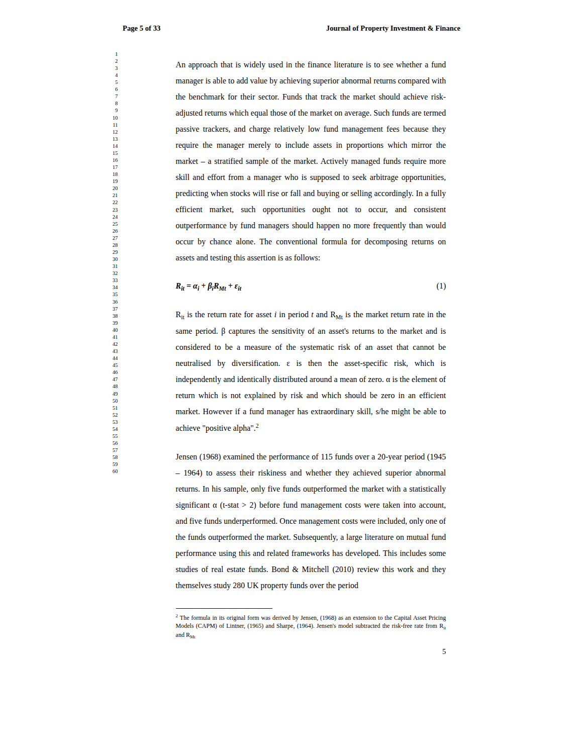Page 5 of 33 Journal of Property Investment & Finance
1
2
3
4
5
6
7
8
9
10
11
12
13
14
15
16
17
18
19
20
21
22
23
24
25
26
27
28
29
30
31
32
33
34
35
36
37
38
39
40
41
42
43
44
45
46
47
48
49
50
51
52
53
54
55
56
57
58
59
60
An approach that is widely used in the finance literature is to see whether a fund manager is able to add value by achieving superior abnormal returns compared with the benchmark for their sector. Funds that track the market should achieve risk-adjusted returns which equal those of the market on average. Such funds are termed passive trackers, and charge relatively low fund management fees because they require the manager merely to include assets in proportions which mirror the market – a stratified sample of the market. Actively managed funds require more skill and effort from a manager who is supposed to seek arbitrage opportunities, predicting when stocks will rise or fall and buying or selling accordingly. In a fully efficient market, such opportunities ought not to occur, and consistent outperformance by fund managers should happen no more frequently than would occur by chance alone. The conventional formula for decomposing returns on assets and testing this assertion is as follows:
Rit = αi + βiRMt + εit (1)
Rit is the return rate for asset i in period t and RMt is the market return rate in the same period. β captures the sensitivity of an asset's returns to the market and is considered to be a measure of the systematic risk of an asset that cannot be neutralised by diversification. ε is then the asset-specific risk, which is independently and identically distributed around a mean of zero. α is the element of return which is not explained by risk and which should be zero in an efficient market. However if a fund manager has extraordinary skill, s/he might be able to achieve "positive alpha".2
Jensen (1968) examined the performance of 115 funds over a 20-year period (1945 – 1964) to assess their riskiness and whether they achieved superior abnormal returns. In his sample, only five funds outperformed the market with a statistically significant α (t-stat > 2) before fund management costs were taken into account, and five funds underperformed. Once management costs were included, only one of the funds outperformed the market. Subsequently, a large literature on mutual fund performance using this and related frameworks has developed. This includes some studies of real estate funds. Bond & Mitchell (2010) review this work and they themselves study 280 UK property funds over the period
2 The formula in its original form was derived by Jensen, (1968) as an extension to the Capital Asset Pricing Models (CAPM) of Lintner, (1965) and Sharpe, (1964). Jensen's model subtracted the risk-free rate from Rit and RMt
5